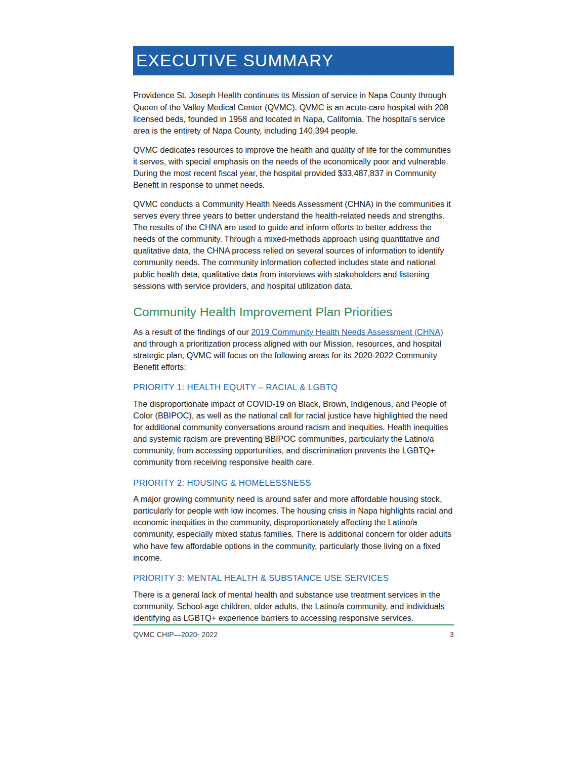EXECUTIVE SUMMARY
Providence St. Joseph Health continues its Mission of service in Napa County through Queen of the Valley Medical Center (QVMC). QVMC is an acute-care hospital with 208 licensed beds, founded in 1958 and located in Napa, California. The hospital’s service area is the entirety of Napa County, including 140,394 people.
QVMC dedicates resources to improve the health and quality of life for the communities it serves, with special emphasis on the needs of the economically poor and vulnerable. During the most recent fiscal year, the hospital provided $33,487,837 in Community Benefit in response to unmet needs.
QVMC conducts a Community Health Needs Assessment (CHNA) in the communities it serves every three years to better understand the health-related needs and strengths. The results of the CHNA are used to guide and inform efforts to better address the needs of the community. Through a mixed-methods approach using quantitative and qualitative data, the CHNA process relied on several sources of information to identify community needs. The community information collected includes state and national public health data, qualitative data from interviews with stakeholders and listening sessions with service providers, and hospital utilization data.
Community Health Improvement Plan Priorities
As a result of the findings of our 2019 Community Health Needs Assessment (CHNA) and through a prioritization process aligned with our Mission, resources, and hospital strategic plan, QVMC will focus on the following areas for its 2020-2022 Community Benefit efforts:
PRIORITY 1: HEALTH EQUITY – RACIAL & LGBTQ
The disproportionate impact of COVID-19 on Black, Brown, Indigenous, and People of Color (BBIPOC), as well as the national call for racial justice have highlighted the need for additional community conversations around racism and inequities. Health inequities and systemic racism are preventing BBIPOC communities, particularly the Latino/a community, from accessing opportunities, and discrimination prevents the LGBTQ+ community from receiving responsive health care.
PRIORITY 2: HOUSING & HOMELESSNESS
A major growing community need is around safer and more affordable housing stock, particularly for people with low incomes. The housing crisis in Napa highlights racial and economic inequities in the community, disproportionately affecting the Latino/a community, especially mixed status families. There is additional concern for older adults who have few affordable options in the community, particularly those living on a fixed income.
PRIORITY 3: MENTAL HEALTH & SUBSTANCE USE SERVICES
There is a general lack of mental health and substance use treatment services in the community. School-age children, older adults, the Latino/a community, and individuals identifying as LGBTQ+ experience barriers to accessing responsive services.
QVMC CHIP—2020- 2022 3